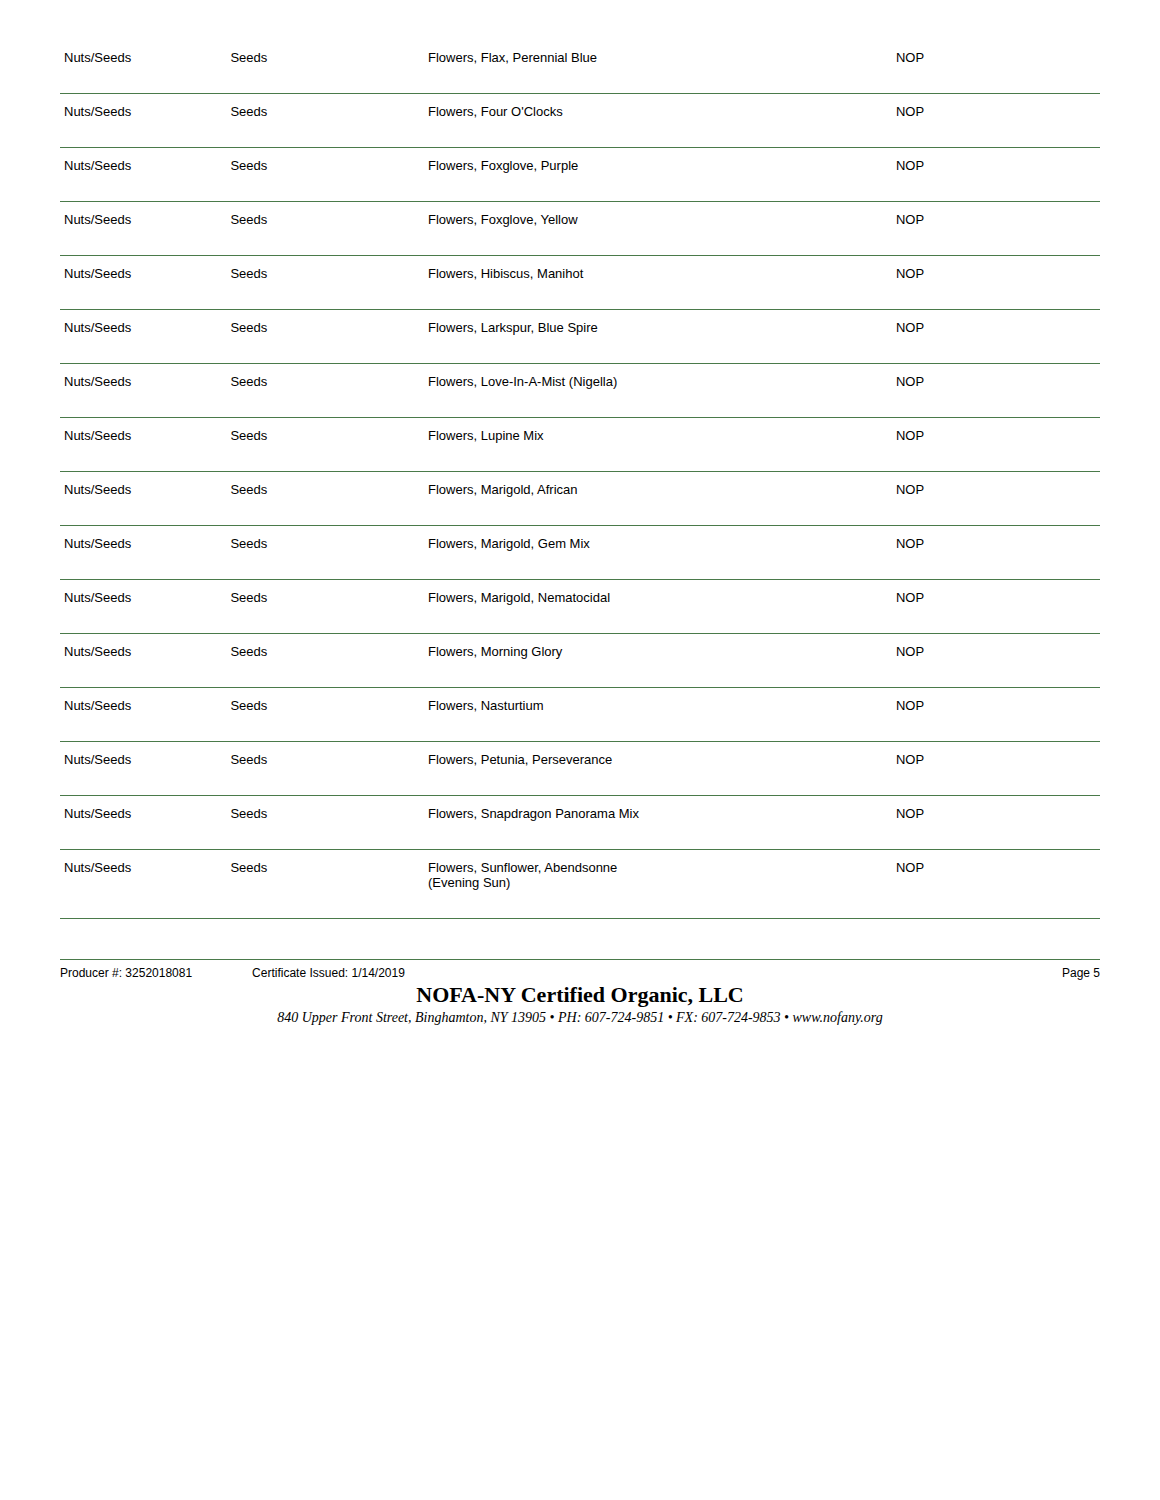| Nuts/Seeds | Seeds | Flowers, Flax, Perennial Blue | NOP |
| Nuts/Seeds | Seeds | Flowers, Four O'Clocks | NOP |
| Nuts/Seeds | Seeds | Flowers, Foxglove, Purple | NOP |
| Nuts/Seeds | Seeds | Flowers, Foxglove, Yellow | NOP |
| Nuts/Seeds | Seeds | Flowers, Hibiscus, Manihot | NOP |
| Nuts/Seeds | Seeds | Flowers, Larkspur, Blue Spire | NOP |
| Nuts/Seeds | Seeds | Flowers, Love-In-A-Mist (Nigella) | NOP |
| Nuts/Seeds | Seeds | Flowers, Lupine Mix | NOP |
| Nuts/Seeds | Seeds | Flowers, Marigold, African | NOP |
| Nuts/Seeds | Seeds | Flowers, Marigold, Gem Mix | NOP |
| Nuts/Seeds | Seeds | Flowers, Marigold, Nematocidal | NOP |
| Nuts/Seeds | Seeds | Flowers, Morning Glory | NOP |
| Nuts/Seeds | Seeds | Flowers, Nasturtium | NOP |
| Nuts/Seeds | Seeds | Flowers, Petunia, Perseverance | NOP |
| Nuts/Seeds | Seeds | Flowers, Snapdragon Panorama Mix | NOP |
| Nuts/Seeds | Seeds | Flowers, Sunflower, Abendsonne (Evening Sun) | NOP |
Producer #: 3252018081 Certificate Issued: 1/14/2019 Page 5
NOFA-NY Certified Organic, LLC
840 Upper Front Street, Binghamton, NY 13905 • PH: 607-724-9851 • FX: 607-724-9853 • www.nofany.org